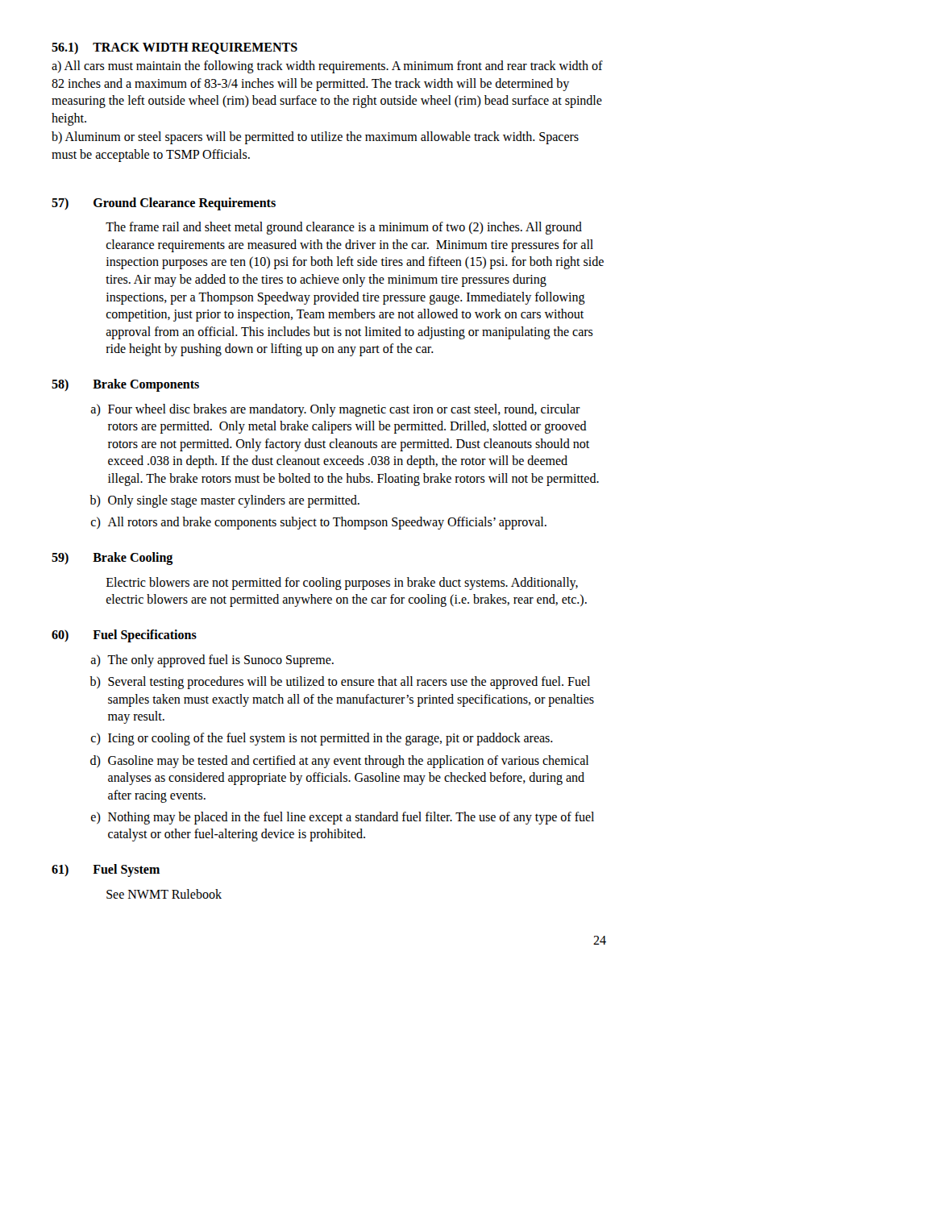56.1) TRACK WIDTH REQUIREMENTS
a) All cars must maintain the following track width requirements. A minimum front and rear track width of 82 inches and a maximum of 83-3/4 inches will be permitted. The track width will be determined by measuring the left outside wheel (rim) bead surface to the right outside wheel (rim) bead surface at spindle height.
b) Aluminum or steel spacers will be permitted to utilize the maximum allowable track width. Spacers must be acceptable to TSMP Officials.
57) Ground Clearance Requirements
The frame rail and sheet metal ground clearance is a minimum of two (2) inches. All ground clearance requirements are measured with the driver in the car. Minimum tire pressures for all inspection purposes are ten (10) psi for both left side tires and fifteen (15) psi. for both right side tires. Air may be added to the tires to achieve only the minimum tire pressures during inspections, per a Thompson Speedway provided tire pressure gauge. Immediately following competition, just prior to inspection, Team members are not allowed to work on cars without approval from an official. This includes but is not limited to adjusting or manipulating the cars ride height by pushing down or lifting up on any part of the car.
58) Brake Components
a) Four wheel disc brakes are mandatory. Only magnetic cast iron or cast steel, round, circular rotors are permitted. Only metal brake calipers will be permitted. Drilled, slotted or grooved rotors are not permitted. Only factory dust cleanouts are permitted. Dust cleanouts should not exceed .038 in depth. If the dust cleanout exceeds .038 in depth, the rotor will be deemed illegal. The brake rotors must be bolted to the hubs. Floating brake rotors will not be permitted.
b) Only single stage master cylinders are permitted.
c) All rotors and brake components subject to Thompson Speedway Officials’ approval.
59) Brake Cooling
Electric blowers are not permitted for cooling purposes in brake duct systems. Additionally, electric blowers are not permitted anywhere on the car for cooling (i.e. brakes, rear end, etc.).
60) Fuel Specifications
a) The only approved fuel is Sunoco Supreme.
b) Several testing procedures will be utilized to ensure that all racers use the approved fuel. Fuel samples taken must exactly match all of the manufacturer’s printed specifications, or penalties may result.
c) Icing or cooling of the fuel system is not permitted in the garage, pit or paddock areas.
d) Gasoline may be tested and certified at any event through the application of various chemical analyses as considered appropriate by officials. Gasoline may be checked before, during and after racing events.
e) Nothing may be placed in the fuel line except a standard fuel filter. The use of any type of fuel catalyst or other fuel-altering device is prohibited.
61) Fuel System
See NWMT Rulebook
24